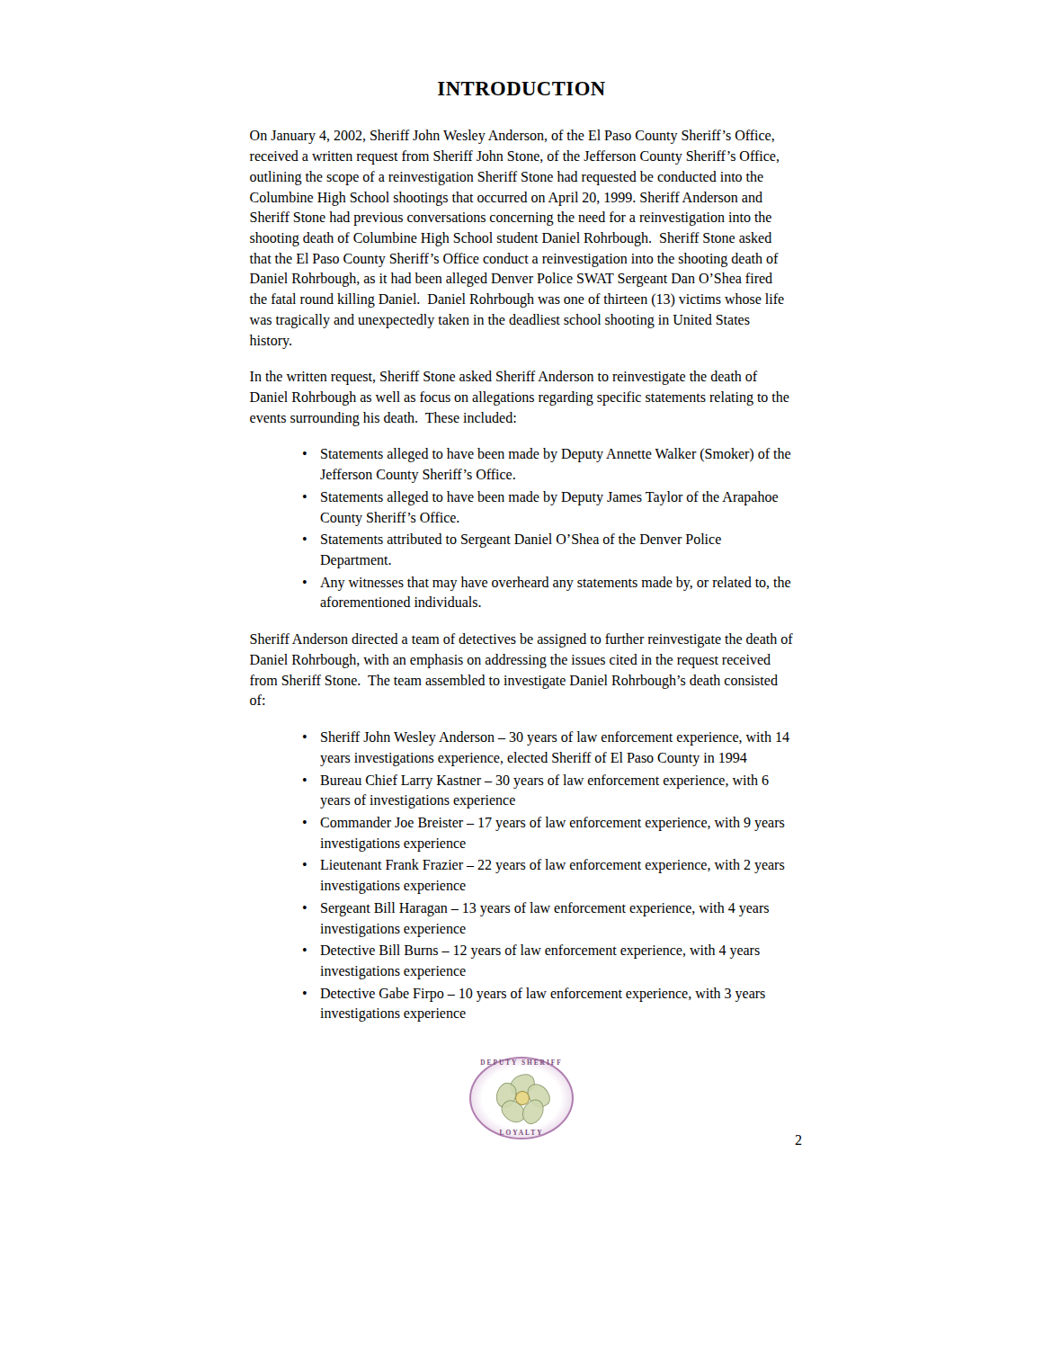INTRODUCTION
On January 4, 2002, Sheriff John Wesley Anderson, of the El Paso County Sheriff’s Office, received a written request from Sheriff John Stone, of the Jefferson County Sheriff’s Office, outlining the scope of a reinvestigation Sheriff Stone had requested be conducted into the Columbine High School shootings that occurred on April 20, 1999. Sheriff Anderson and Sheriff Stone had previous conversations concerning the need for a reinvestigation into the shooting death of Columbine High School student Daniel Rohrbough. Sheriff Stone asked that the El Paso County Sheriff’s Office conduct a reinvestigation into the shooting death of Daniel Rohrbough, as it had been alleged Denver Police SWAT Sergeant Dan O’Shea fired the fatal round killing Daniel. Daniel Rohrbough was one of thirteen (13) victims whose life was tragically and unexpectedly taken in the deadliest school shooting in United States history.
In the written request, Sheriff Stone asked Sheriff Anderson to reinvestigate the death of Daniel Rohrbough as well as focus on allegations regarding specific statements relating to the events surrounding his death. These included:
Statements alleged to have been made by Deputy Annette Walker (Smoker) of the Jefferson County Sheriff’s Office.
Statements alleged to have been made by Deputy James Taylor of the Arapahoe County Sheriff’s Office.
Statements attributed to Sergeant Daniel O’Shea of the Denver Police Department.
Any witnesses that may have overheard any statements made by, or related to, the aforementioned individuals.
Sheriff Anderson directed a team of detectives be assigned to further reinvestigate the death of Daniel Rohrbough, with an emphasis on addressing the issues cited in the request received from Sheriff Stone. The team assembled to investigate Daniel Rohrbough’s death consisted of:
Sheriff John Wesley Anderson – 30 years of law enforcement experience, with 14 years investigations experience, elected Sheriff of El Paso County in 1994
Bureau Chief Larry Kastner – 30 years of law enforcement experience, with 6 years of investigations experience
Commander Joe Breister – 17 years of law enforcement experience, with 9 years investigations experience
Lieutenant Frank Frazier – 22 years of law enforcement experience, with 2 years investigations experience
Sergeant Bill Haragan – 13 years of law enforcement experience, with 4 years investigations experience
Detective Bill Burns – 12 years of law enforcement experience, with 4 years investigations experience
Detective Gabe Firpo – 10 years of law enforcement experience, with 3 years investigations experience
DEPUTY SHERIFF
LOYALTY
2